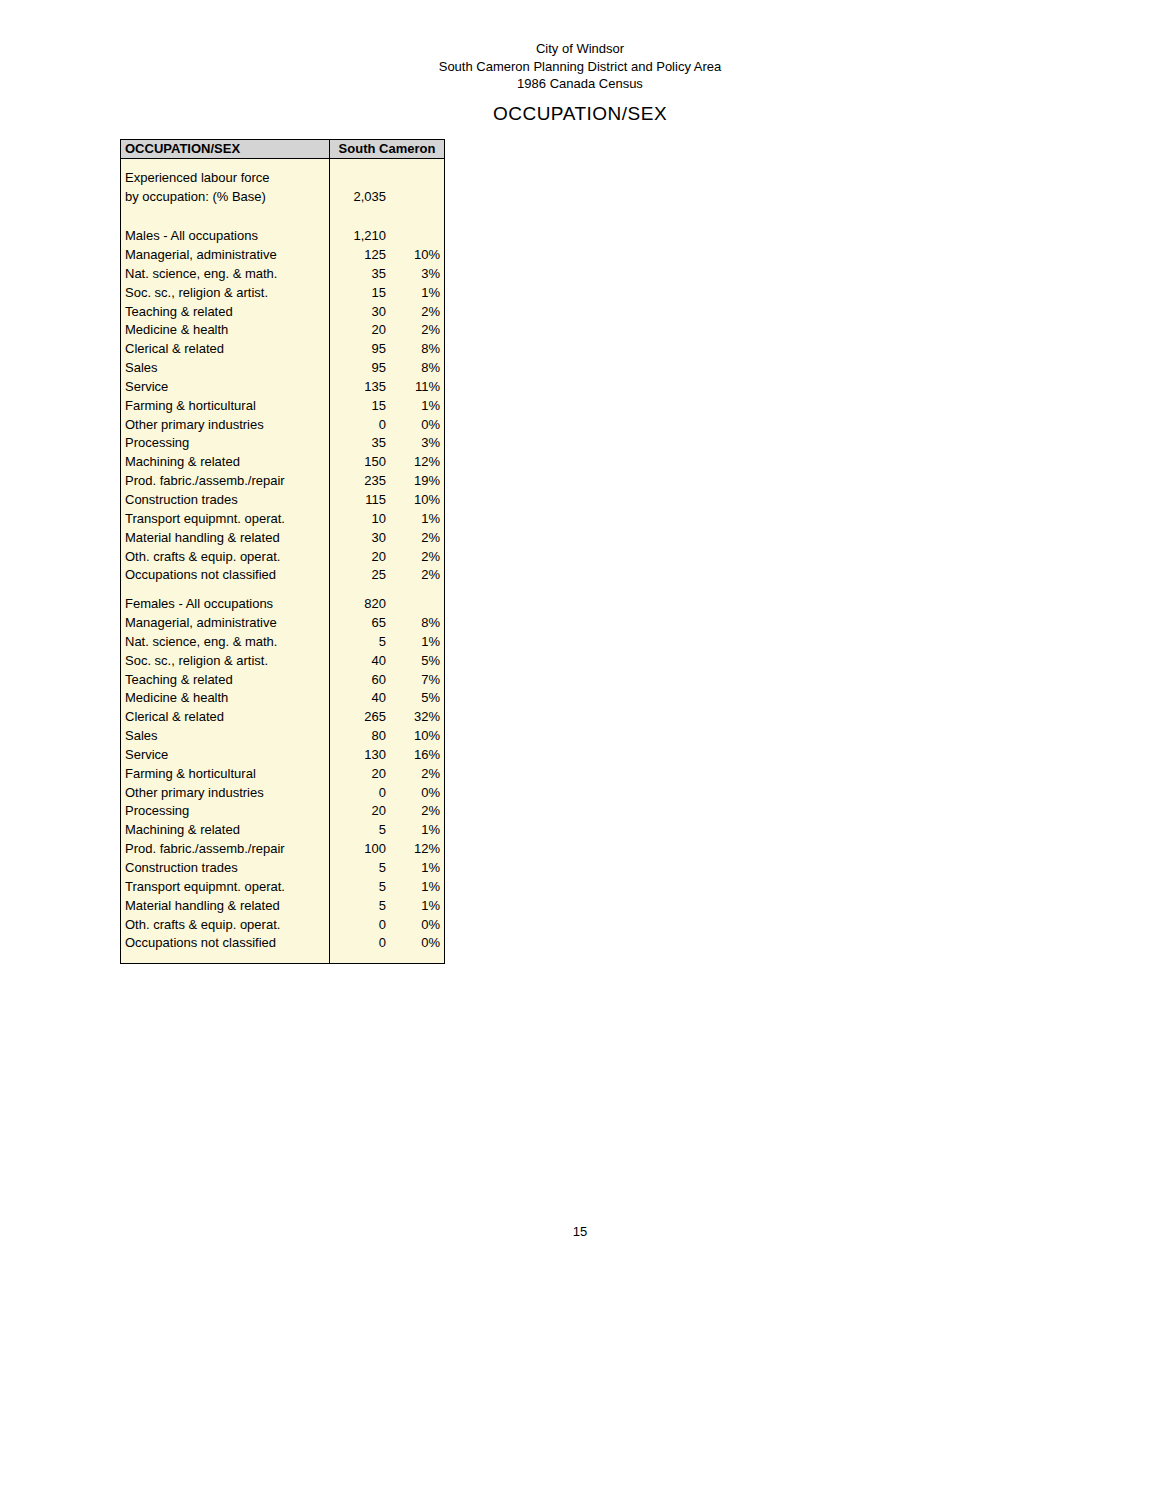City of Windsor
South Cameron Planning District and Policy Area
1986 Canada Census
OCCUPATION/SEX
| OCCUPATION/SEX | South Cameron |
| --- | --- |
| Experienced labour force | | |
| by occupation: (% Base) | 2,035 | |
| Males - All occupations | 1,210 | |
| Managerial, administrative | 125 | 10% |
| Nat. science, eng. & math. | 35 | 3% |
| Soc. sc., religion & artist. | 15 | 1% |
| Teaching & related | 30 | 2% |
| Medicine & health | 20 | 2% |
| Clerical & related | 95 | 8% |
| Sales | 95 | 8% |
| Service | 135 | 11% |
| Farming & horticultural | 15 | 1% |
| Other primary industries | 0 | 0% |
| Processing | 35 | 3% |
| Machining & related | 150 | 12% |
| Prod. fabric./assemb./repair | 235 | 19% |
| Construction trades | 115 | 10% |
| Transport equipmnt. operat. | 10 | 1% |
| Material handling & related | 30 | 2% |
| Oth. crafts & equip. operat. | 20 | 2% |
| Occupations not classified | 25 | 2% |
| Females - All occupations | 820 | |
| Managerial, administrative | 65 | 8% |
| Nat. science, eng. & math. | 5 | 1% |
| Soc. sc., religion & artist. | 40 | 5% |
| Teaching & related | 60 | 7% |
| Medicine & health | 40 | 5% |
| Clerical & related | 265 | 32% |
| Sales | 80 | 10% |
| Service | 130 | 16% |
| Farming & horticultural | 20 | 2% |
| Other primary industries | 0 | 0% |
| Processing | 20 | 2% |
| Machining & related | 5 | 1% |
| Prod. fabric./assemb./repair | 100 | 12% |
| Construction trades | 5 | 1% |
| Transport equipmnt. operat. | 5 | 1% |
| Material handling & related | 5 | 1% |
| Oth. crafts & equip. operat. | 0 | 0% |
| Occupations not classified | 0 | 0% |
15